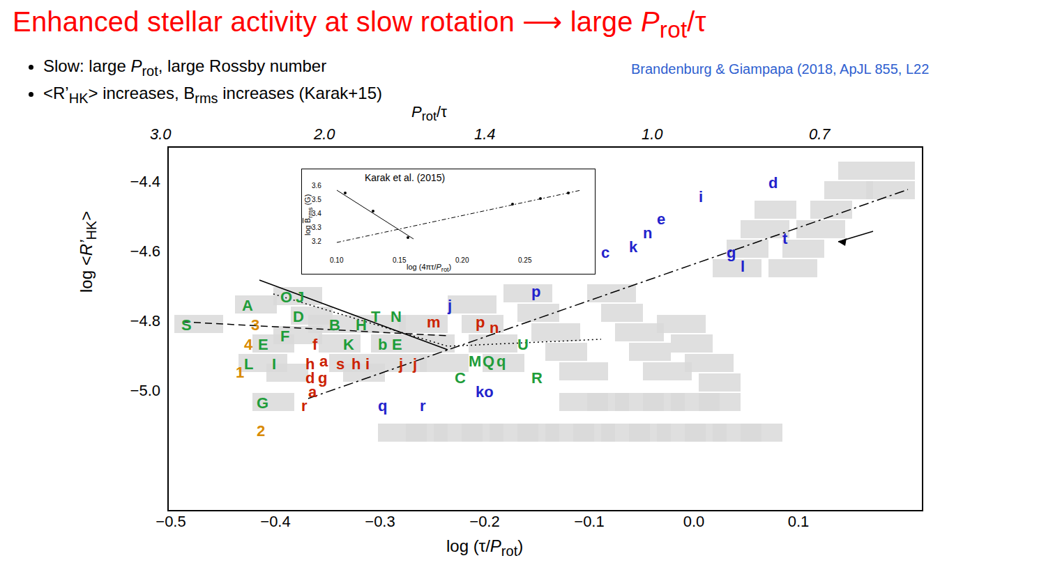Enhanced stellar activity at slow rotation ⟶ large Prot/τ
Slow: large Prot, large Rossby number
<R’HK> increases, Brms increases (Karak+15)
Brandenburg & Giampapa (2018, ApJL 855, L22
3.0
2.0
1.4
1.0
0.7
Prot/τ
−4.4
−4.6
−4.8
−5.0
log <R’HK>
−0.5
−0.4
−0.3
−0.2
−0.1
0.0
0.1
log (τ/Prot)
S
A
O
J
D
F
E
L
I
G
3
4
1
2
f
h
a
d
g
a
r
B
K
H
T
N
b
E
s
h
i
j
j
m
p
n
j
p
f
c
k
n
e
i
d
g
l
t
U
q
M
Q
C
R
ko
q
r
Karak et al. (2015)
log Brms (G)
log (4πτ/Prot)
3.6
3.5
3.4
3.3
3.2
0.10
0.15
0.20
0.25